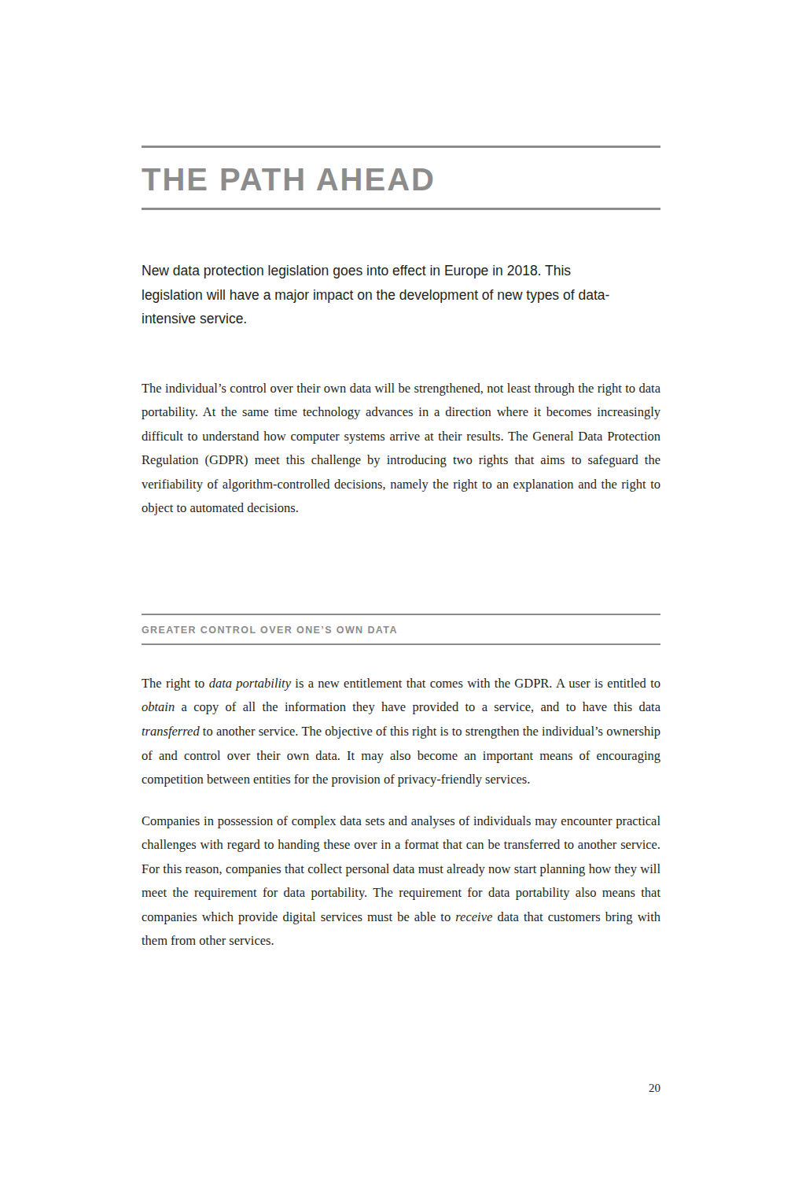THE PATH AHEAD
New data protection legislation goes into effect in Europe in 2018. This legislation will have a major impact on the development of new types of data-intensive service.
The individual’s control over their own data will be strengthened, not least through the right to data portability. At the same time technology advances in a direction where it becomes increasingly difficult to understand how computer systems arrive at their results. The General Data Protection Regulation (GDPR) meet this challenge by introducing two rights that aims to safeguard the verifiability of algorithm-controlled decisions, namely the right to an explanation and the right to object to automated decisions.
GREATER CONTROL OVER ONE’S OWN DATA
The right to data portability is a new entitlement that comes with the GDPR. A user is entitled to obtain a copy of all the information they have provided to a service, and to have this data transferred to another service. The objective of this right is to strengthen the individual’s ownership of and control over their own data. It may also become an important means of encouraging competition between entities for the provision of privacy-friendly services.
Companies in possession of complex data sets and analyses of individuals may encounter practical challenges with regard to handing these over in a format that can be transferred to another service. For this reason, companies that collect personal data must already now start planning how they will meet the requirement for data portability. The requirement for data portability also means that companies which provide digital services must be able to receive data that customers bring with them from other services.
20